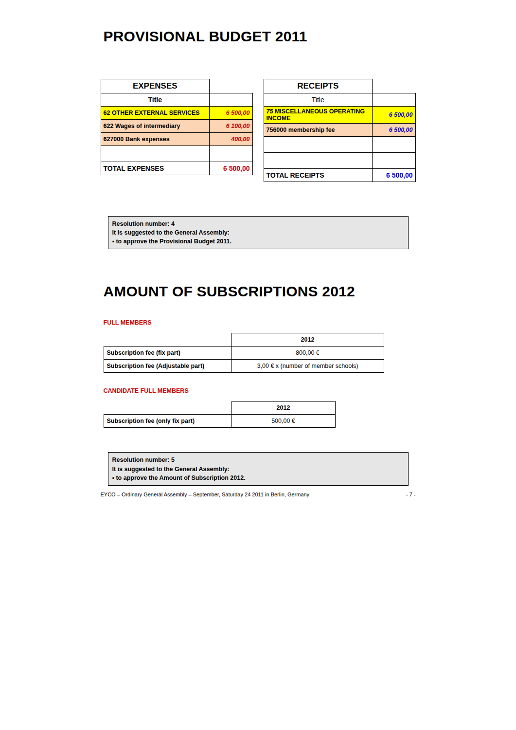PROVISIONAL BUDGET 2011
| EXPENSES | |
| Title | |
| 62 OTHER EXTERNAL SERVICES | 6 500,00 |
| 622 Wages of intermediary | 6 100,00 |
| 627000 Bank expenses | 400,00 |
| TOTAL EXPENSES | 6 500,00 |
| RECEIPTS | |
| Title | |
| 75 MISCELLANEOUS OPERATING INCOME | 6 500,00 |
| 756000 membership fee | 6 500,00 |
| TOTAL RECEIPTS | 6 500,00 |
Resolution number: 4
It is suggested to the General Assembly:
▪ to approve the Provisional Budget 2011.
AMOUNT OF SUBSCRIPTIONS 2012
FULL MEMBERS
| | 2012 |
| Subscription fee (fix part) | 800,00 € |
| Subscription fee (Adjustable part) | 3,00 € x (number of member schools) |
CANDIDATE FULL MEMBERS
| | 2012 |
| Subscription fee (only fix part) | 500,00 € |
Resolution number: 5
It is suggested to the General Assembly:
▪ to approve the Amount of Subscription 2012.
EYCO – Ordinary General Assembly – September, Saturday 24 2011 in Berlin, Germany - 7 -